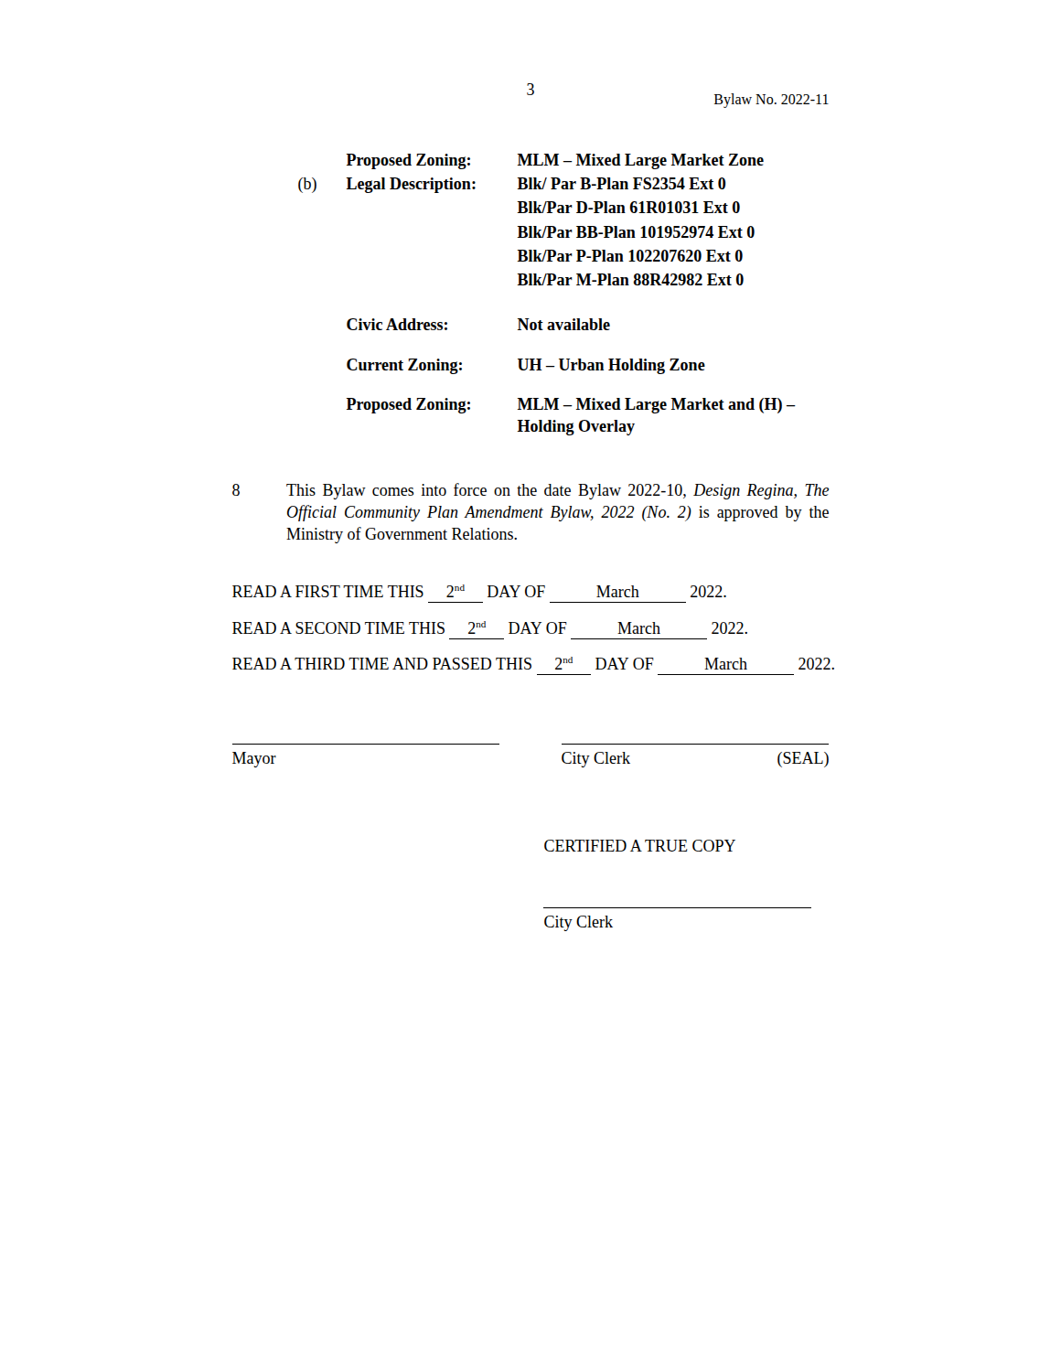3
Bylaw No. 2022-11
| | Proposed Zoning: | MLM – Mixed Large Market Zone |
| (b) | Legal Description: | Blk/ Par B-Plan FS2354 Ext 0 |
| | | Blk/Par D-Plan 61R01031 Ext 0 |
| | | Blk/Par BB-Plan 101952974 Ext 0 |
| | | Blk/Par P-Plan 102207620 Ext 0 |
| | | Blk/Par M-Plan 88R42982 Ext 0 |
| | Civic Address: | Not available |
| | Current Zoning: | UH – Urban Holding Zone |
| | Proposed Zoning: | MLM – Mixed Large Market and (H) – Holding Overlay |
8
This Bylaw comes into force on the date Bylaw 2022-10, Design Regina, The Official Community Plan Amendment Bylaw, 2022 (No. 2) is approved by the Ministry of Government Relations.
READ A FIRST TIME THIS 2nd DAY OF March 2022.
READ A SECOND TIME THIS 2nd DAY OF March 2022.
READ A THIRD TIME AND PASSED THIS 2nd DAY OF March 2022.
Mayor
City Clerk(SEAL)
CERTIFIED A TRUE COPY
City Clerk